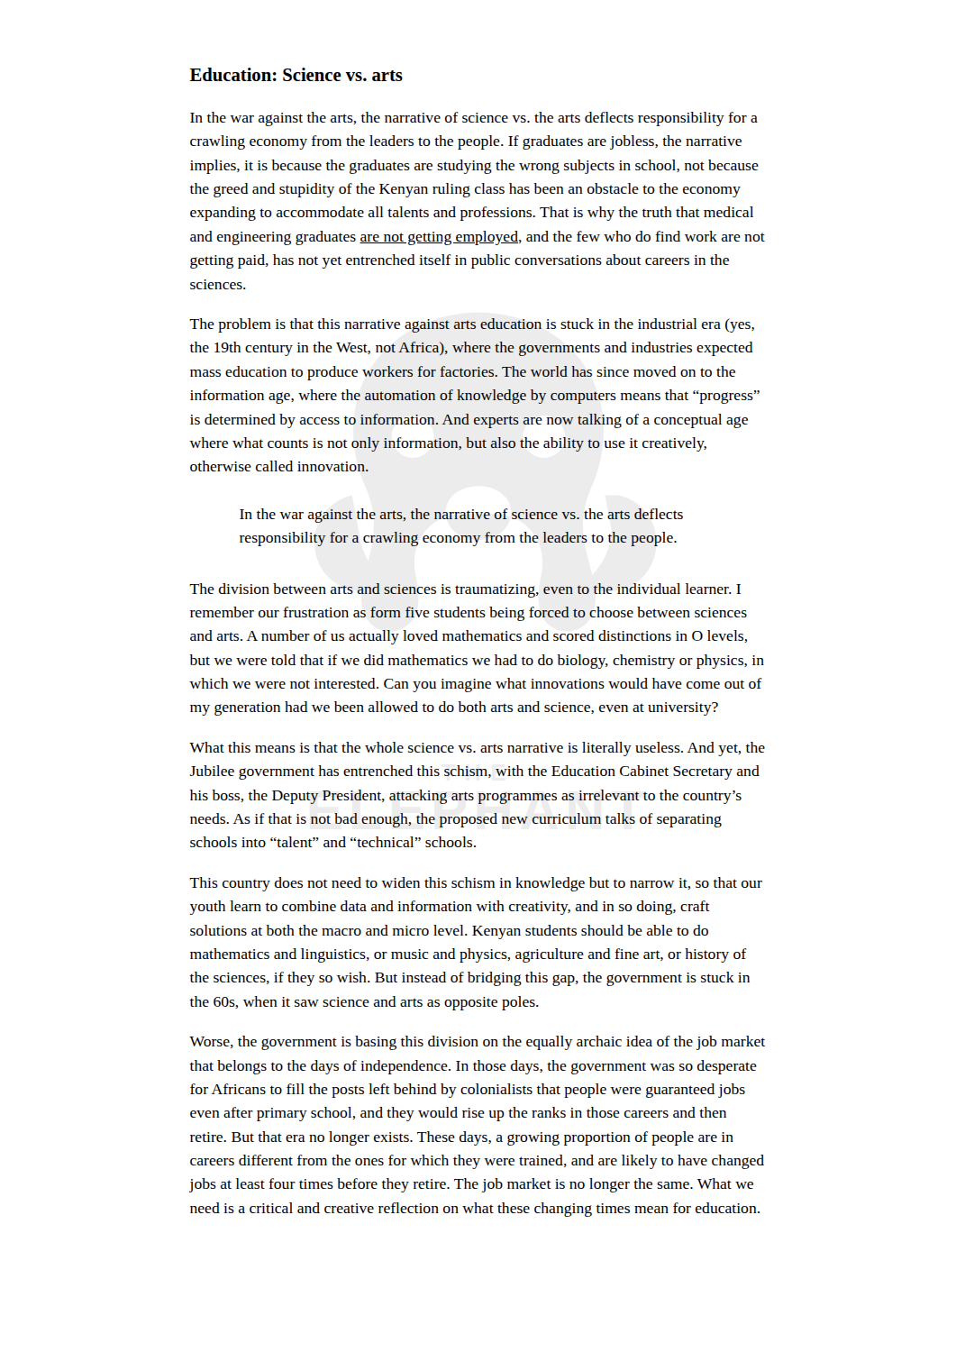THE ELEPHANT
Education: Science vs. arts
In the war against the arts, the narrative of science vs. the arts deflects responsibility for a crawling economy from the leaders to the people. If graduates are jobless, the narrative implies, it is because the graduates are studying the wrong subjects in school, not because the greed and stupidity of the Kenyan ruling class has been an obstacle to the economy expanding to accommodate all talents and professions. That is why the truth that medical and engineering graduates are not getting employed, and the few who do find work are not getting paid, has not yet entrenched itself in public conversations about careers in the sciences.
The problem is that this narrative against arts education is stuck in the industrial era (yes, the 19th century in the West, not Africa), where the governments and industries expected mass education to produce workers for factories. The world has since moved on to the information age, where the automation of knowledge by computers means that “progress” is determined by access to information. And experts are now talking of a conceptual age where what counts is not only information, but also the ability to use it creatively, otherwise called innovation.
In the war against the arts, the narrative of science vs. the arts deflects responsibility for a crawling economy from the leaders to the people.
The division between arts and sciences is traumatizing, even to the individual learner. I remember our frustration as form five students being forced to choose between sciences and arts. A number of us actually loved mathematics and scored distinctions in O levels, but we were told that if we did mathematics we had to do biology, chemistry or physics, in which we were not interested. Can you imagine what innovations would have come out of my generation had we been allowed to do both arts and science, even at university?
What this means is that the whole science vs. arts narrative is literally useless. And yet, the Jubilee government has entrenched this schism, with the Education Cabinet Secretary and his boss, the Deputy President, attacking arts programmes as irrelevant to the country’s needs. As if that is not bad enough, the proposed new curriculum talks of separating schools into “talent” and “technical” schools.
This country does not need to widen this schism in knowledge but to narrow it, so that our youth learn to combine data and information with creativity, and in so doing, craft solutions at both the macro and micro level. Kenyan students should be able to do mathematics and linguistics, or music and physics, agriculture and fine art, or history of the sciences, if they so wish. But instead of bridging this gap, the government is stuck in the 60s, when it saw science and arts as opposite poles.
Worse, the government is basing this division on the equally archaic idea of the job market that belongs to the days of independence. In those days, the government was so desperate for Africans to fill the posts left behind by colonialists that people were guaranteed jobs even after primary school, and they would rise up the ranks in those careers and then retire. But that era no longer exists. These days, a growing proportion of people are in careers different from the ones for which they were trained, and are likely to have changed jobs at least four times before they retire. The job market is no longer the same. What we need is a critical and creative reflection on what these changing times mean for education.